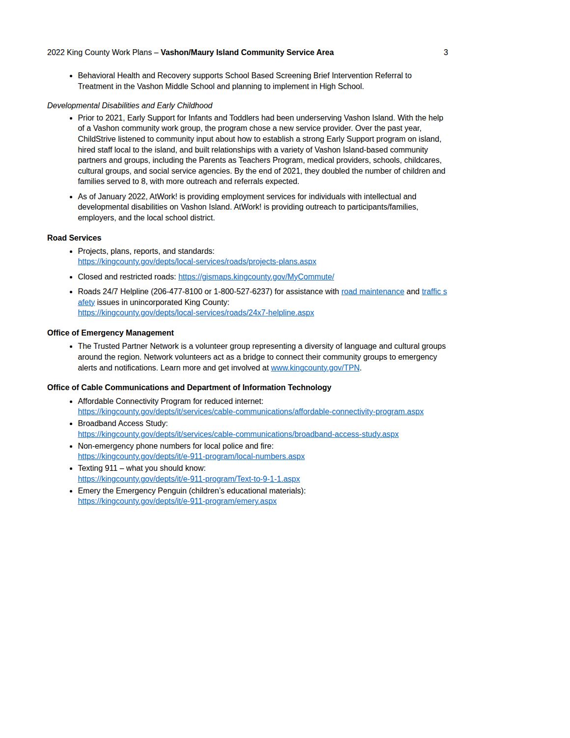2022 King County Work Plans – Vashon/Maury Island Community Service Area
3
Behavioral Health and Recovery supports School Based Screening Brief Intervention Referral to Treatment in the Vashon Middle School and planning to implement in High School.
Developmental Disabilities and Early Childhood
Prior to 2021, Early Support for Infants and Toddlers had been underserving Vashon Island. With the help of a Vashon community work group, the program chose a new service provider. Over the past year, ChildStrive listened to community input about how to establish a strong Early Support program on island, hired staff local to the island, and built relationships with a variety of Vashon Island-based community partners and groups, including the Parents as Teachers Program, medical providers, schools, childcares, cultural groups, and social service agencies. By the end of 2021, they doubled the number of children and families served to 8, with more outreach and referrals expected.
As of January 2022, AtWork! is providing employment services for individuals with intellectual and developmental disabilities on Vashon Island. AtWork! is providing outreach to participants/families, employers, and the local school district.
Road Services
Projects, plans, reports, and standards:
https://kingcounty.gov/depts/local-services/roads/projects-plans.aspx
Closed and restricted roads: https://gismaps.kingcounty.gov/MyCommute/
Roads 24/7 Helpline (206-477-8100 or 1-800-527-6237) for assistance with road maintenance and traffic safety issues in unincorporated King County:
https://kingcounty.gov/depts/local-services/roads/24x7-helpline.aspx
Office of Emergency Management
The Trusted Partner Network is a volunteer group representing a diversity of language and cultural groups around the region. Network volunteers act as a bridge to connect their community groups to emergency alerts and notifications. Learn more and get involved at www.kingcounty.gov/TPN.
Office of Cable Communications and Department of Information Technology
Affordable Connectivity Program for reduced internet:
https://kingcounty.gov/depts/it/services/cable-communications/affordable-connectivity-program.aspx
Broadband Access Study:
https://kingcounty.gov/depts/it/services/cable-communications/broadband-access-study.aspx
Non-emergency phone numbers for local police and fire:
https://kingcounty.gov/depts/it/e-911-program/local-numbers.aspx
Texting 911 – what you should know:
https://kingcounty.gov/depts/it/e-911-program/Text-to-9-1-1.aspx
Emery the Emergency Penguin (children’s educational materials):
https://kingcounty.gov/depts/it/e-911-program/emery.aspx